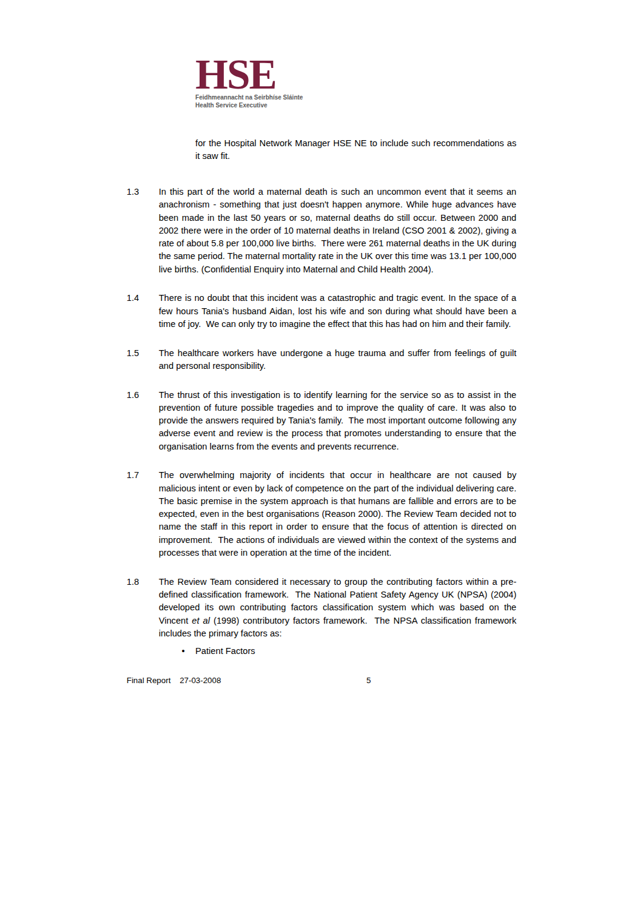HSE
Feidhmeannacht na Seirbhíse Sláinte
Health Service Executive
for the Hospital Network Manager HSE NE to include such recommendations as it saw fit.
1.3
In this part of the world a maternal death is such an uncommon event that it seems an anachronism - something that just doesn't happen anymore. While huge advances have been made in the last 50 years or so, maternal deaths do still occur. Between 2000 and 2002 there were in the order of 10 maternal deaths in Ireland (CSO 2001 & 2002), giving a rate of about 5.8 per 100,000 live births. There were 261 maternal deaths in the UK during the same period. The maternal mortality rate in the UK over this time was 13.1 per 100,000 live births. (Confidential Enquiry into Maternal and Child Health 2004).
1.4
There is no doubt that this incident was a catastrophic and tragic event. In the space of a few hours Tania's husband Aidan, lost his wife and son during what should have been a time of joy. We can only try to imagine the effect that this has had on him and their family.
1.5
The healthcare workers have undergone a huge trauma and suffer from feelings of guilt and personal responsibility.
1.6
The thrust of this investigation is to identify learning for the service so as to assist in the prevention of future possible tragedies and to improve the quality of care. It was also to provide the answers required by Tania's family. The most important outcome following any adverse event and review is the process that promotes understanding to ensure that the organisation learns from the events and prevents recurrence.
1.7
The overwhelming majority of incidents that occur in healthcare are not caused by malicious intent or even by lack of competence on the part of the individual delivering care. The basic premise in the system approach is that humans are fallible and errors are to be expected, even in the best organisations (Reason 2000). The Review Team decided not to name the staff in this report in order to ensure that the focus of attention is directed on improvement. The actions of individuals are viewed within the context of the systems and processes that were in operation at the time of the incident.
1.8
The Review Team considered it necessary to group the contributing factors within a pre-defined classification framework. The National Patient Safety Agency UK (NPSA) (2004) developed its own contributing factors classification system which was based on the Vincent et al (1998) contributory factors framework. The NPSA classification framework includes the primary factors as:
Patient Factors
Final Report 27-03-2008
5